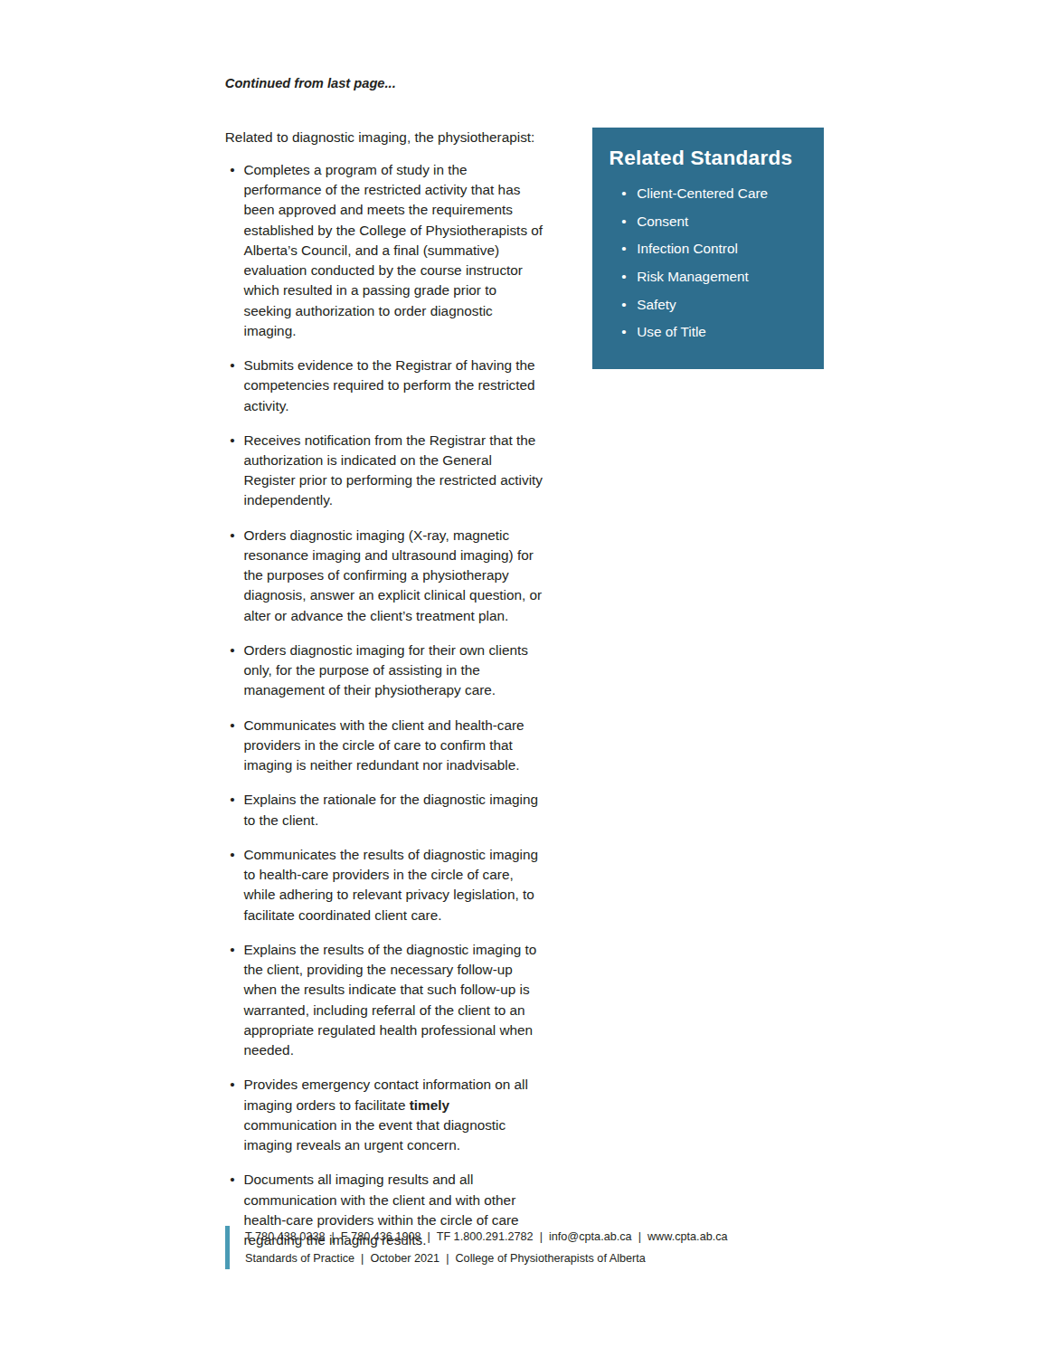Continued from last page...
Related to diagnostic imaging, the physiotherapist:
Completes a program of study in the performance of the restricted activity that has been approved and meets the requirements established by the College of Physiotherapists of Alberta’s Council, and a final (summative) evaluation conducted by the course instructor which resulted in a passing grade prior to seeking authorization to order diagnostic imaging.
Submits evidence to the Registrar of having the competencies required to perform the restricted activity.
Receives notification from the Registrar that the authorization is indicated on the General Register prior to performing the restricted activity independently.
Orders diagnostic imaging (X-ray, magnetic resonance imaging and ultrasound imaging) for the purposes of confirming a physiotherapy diagnosis, answer an explicit clinical question, or alter or advance the client’s treatment plan.
Orders diagnostic imaging for their own clients only, for the purpose of assisting in the management of their physiotherapy care.
Communicates with the client and health-care providers in the circle of care to confirm that imaging is neither redundant nor inadvisable.
Explains the rationale for the diagnostic imaging to the client.
Communicates the results of diagnostic imaging to health-care providers in the circle of care, while adhering to relevant privacy legislation, to facilitate coordinated client care.
Explains the results of the diagnostic imaging to the client, providing the necessary follow-up when the results indicate that such follow-up is warranted, including referral of the client to an appropriate regulated health professional when needed.
Provides emergency contact information on all imaging orders to facilitate timely communication in the event that diagnostic imaging reveals an urgent concern.
Documents all imaging results and all communication with the client and with other health-care providers within the circle of care regarding the imaging results.
Related Standards
Client-Centered Care
Consent
Infection Control
Risk Management
Safety
Use of Title
T 780.438.0338 | F 780.436.1908 | TF 1.800.291.2782 | info@cpta.ab.ca | www.cpta.ab.ca
Standards of Practice | October 2021 | College of Physiotherapists of Alberta